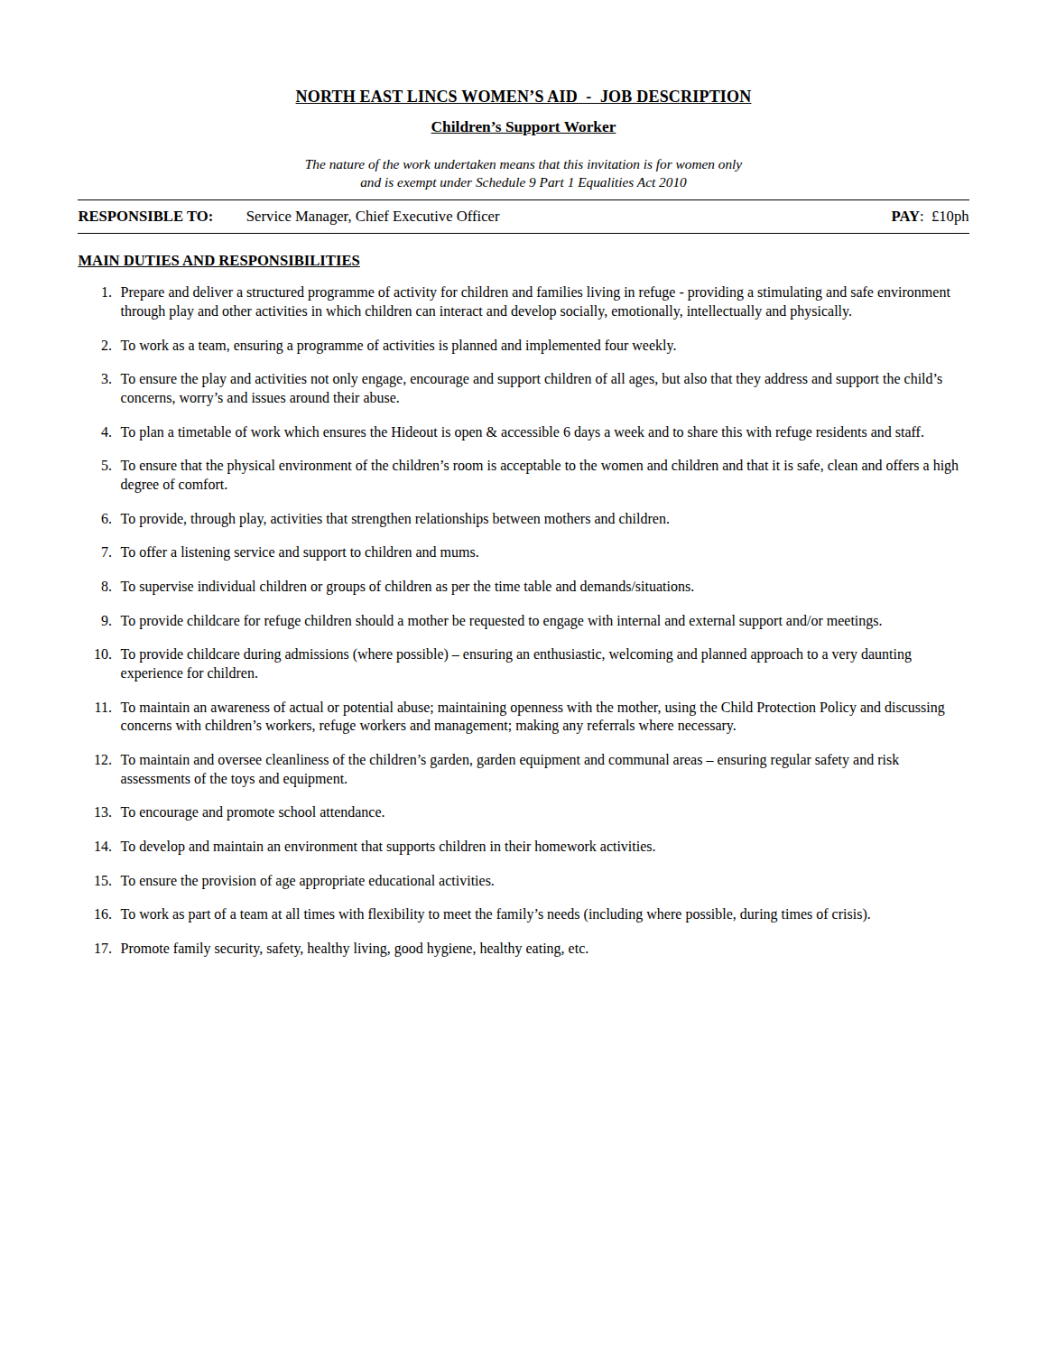NORTH EAST LINCS WOMEN’S AID - JOB DESCRIPTION
Children’s Support Worker
The nature of the work undertaken means that this invitation is for women only
and is exempt under Schedule 9 Part 1 Equalities Act 2010
RESPONSIBLE TO: Service Manager, Chief Executive Officer PAY: £10ph
MAIN DUTIES AND RESPONSIBILITIES
Prepare and deliver a structured programme of activity for children and families living in refuge - providing a stimulating and safe environment through play and other activities in which children can interact and develop socially, emotionally, intellectually and physically.
To work as a team, ensuring a programme of activities is planned and implemented four weekly.
To ensure the play and activities not only engage, encourage and support children of all ages, but also that they address and support the child’s concerns, worry’s and issues around their abuse.
To plan a timetable of work which ensures the Hideout is open & accessible 6 days a week and to share this with refuge residents and staff.
To ensure that the physical environment of the children’s room is acceptable to the women and children and that it is safe, clean and offers a high degree of comfort.
To provide, through play, activities that strengthen relationships between mothers and children.
To offer a listening service and support to children and mums.
To supervise individual children or groups of children as per the time table and demands/situations.
To provide childcare for refuge children should a mother be requested to engage with internal and external support and/or meetings.
To provide childcare during admissions (where possible) – ensuring an enthusiastic, welcoming and planned approach to a very daunting experience for children.
To maintain an awareness of actual or potential abuse; maintaining openness with the mother, using the Child Protection Policy and discussing concerns with children’s workers, refuge workers and management; making any referrals where necessary.
To maintain and oversee cleanliness of the children’s garden, garden equipment and communal areas – ensuring regular safety and risk assessments of the toys and equipment.
To encourage and promote school attendance.
To develop and maintain an environment that supports children in their homework activities.
To ensure the provision of age appropriate educational activities.
To work as part of a team at all times with flexibility to meet the family’s needs (including where possible, during times of crisis).
Promote family security, safety, healthy living, good hygiene, healthy eating, etc.